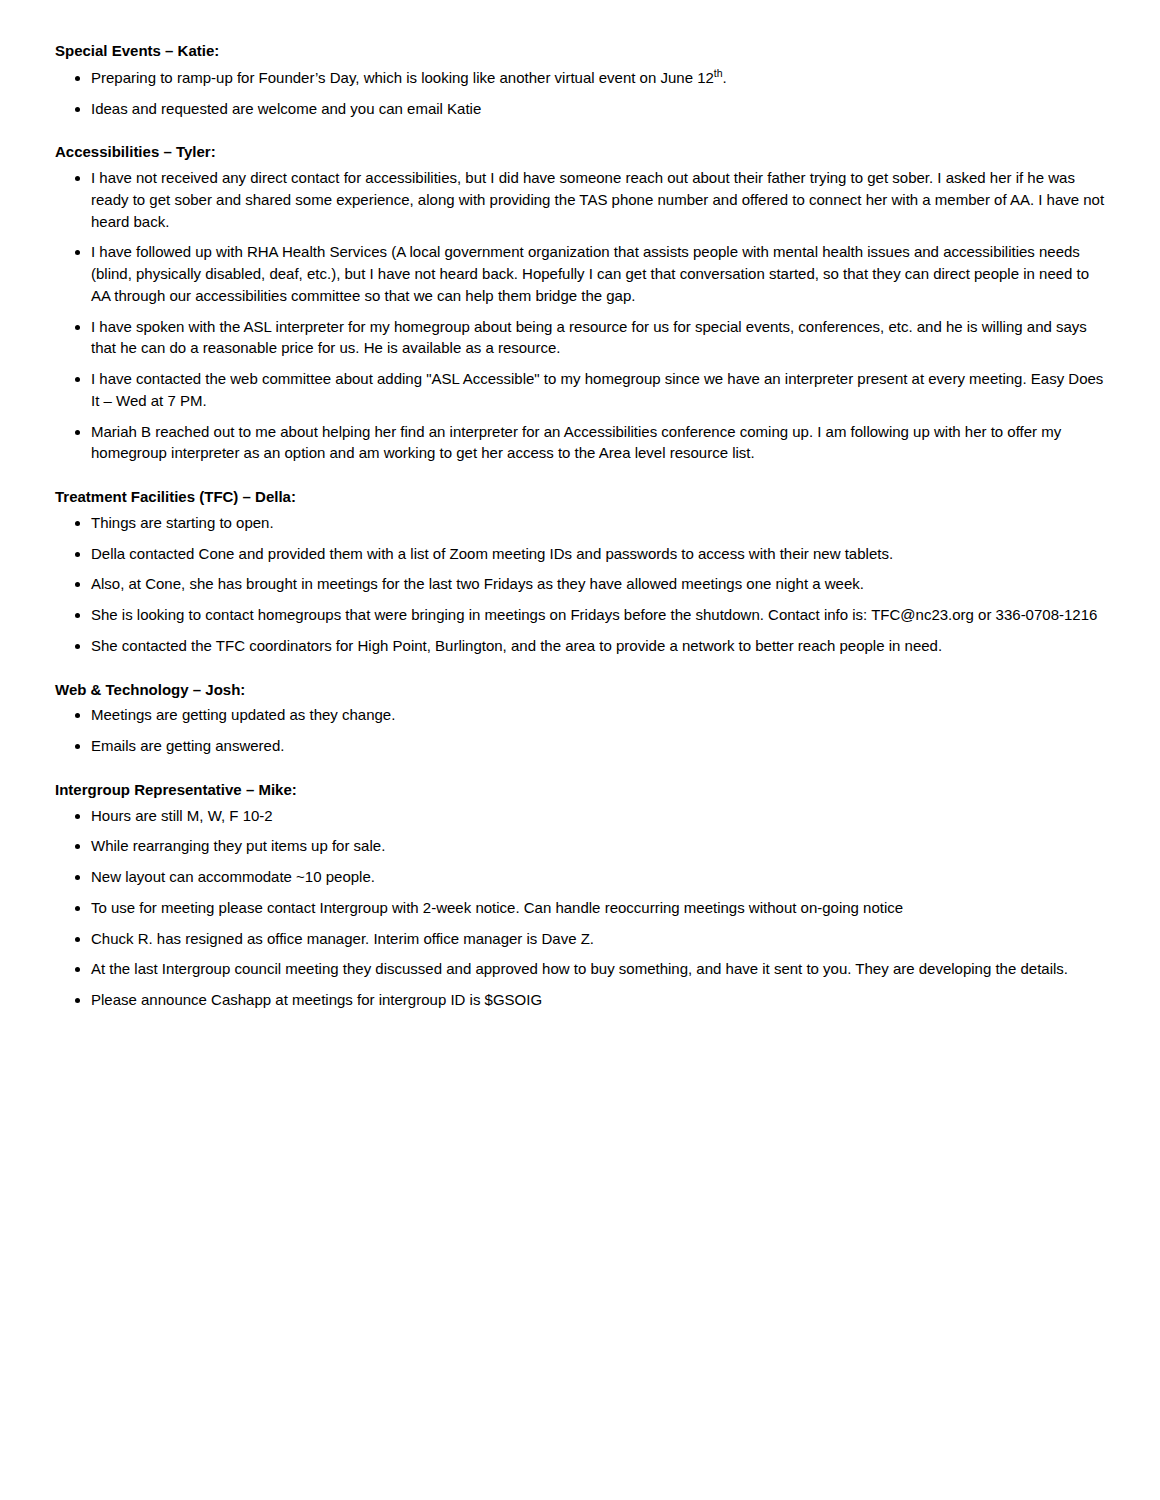Special Events – Katie:
Preparing to ramp-up for Founder’s Day, which is looking like another virtual event on June 12th.
Ideas and requested are welcome and you can email Katie
Accessibilities – Tyler:
I have not received any direct contact for accessibilities, but I did have someone reach out about their father trying to get sober. I asked her if he was ready to get sober and shared some experience, along with providing the TAS phone number and offered to connect her with a member of AA. I have not heard back.
I have followed up with RHA Health Services (A local government organization that assists people with mental health issues and accessibilities needs (blind, physically disabled, deaf, etc.), but I have not heard back. Hopefully I can get that conversation started, so that they can direct people in need to AA through our accessibilities committee so that we can help them bridge the gap.
I have spoken with the ASL interpreter for my homegroup about being a resource for us for special events, conferences, etc. and he is willing and says that he can do a reasonable price for us. He is available as a resource.
I have contacted the web committee about adding "ASL Accessible" to my homegroup since we have an interpreter present at every meeting. Easy Does It – Wed at 7 PM.
Mariah B reached out to me about helping her find an interpreter for an Accessibilities conference coming up. I am following up with her to offer my homegroup interpreter as an option and am working to get her access to the Area level resource list.
Treatment Facilities (TFC) – Della:
Things are starting to open.
Della contacted Cone and provided them with a list of Zoom meeting IDs and passwords to access with their new tablets.
Also, at Cone, she has brought in meetings for the last two Fridays as they have allowed meetings one night a week.
She is looking to contact homegroups that were bringing in meetings on Fridays before the shutdown. Contact info is: TFC@nc23.org or 336-0708-1216
She contacted the TFC coordinators for High Point, Burlington, and the area to provide a network to better reach people in need.
Web & Technology – Josh:
Meetings are getting updated as they change.
Emails are getting answered.
Intergroup Representative – Mike:
Hours are still M, W, F 10-2
While rearranging they put items up for sale.
New layout can accommodate ~10 people.
To use for meeting please contact Intergroup with 2-week notice. Can handle reoccurring meetings without on-going notice
Chuck R. has resigned as office manager. Interim office manager is Dave Z.
At the last Intergroup council meeting they discussed and approved how to buy something, and have it sent to you. They are developing the details.
Please announce Cashapp at meetings for intergroup ID is $GSOIG